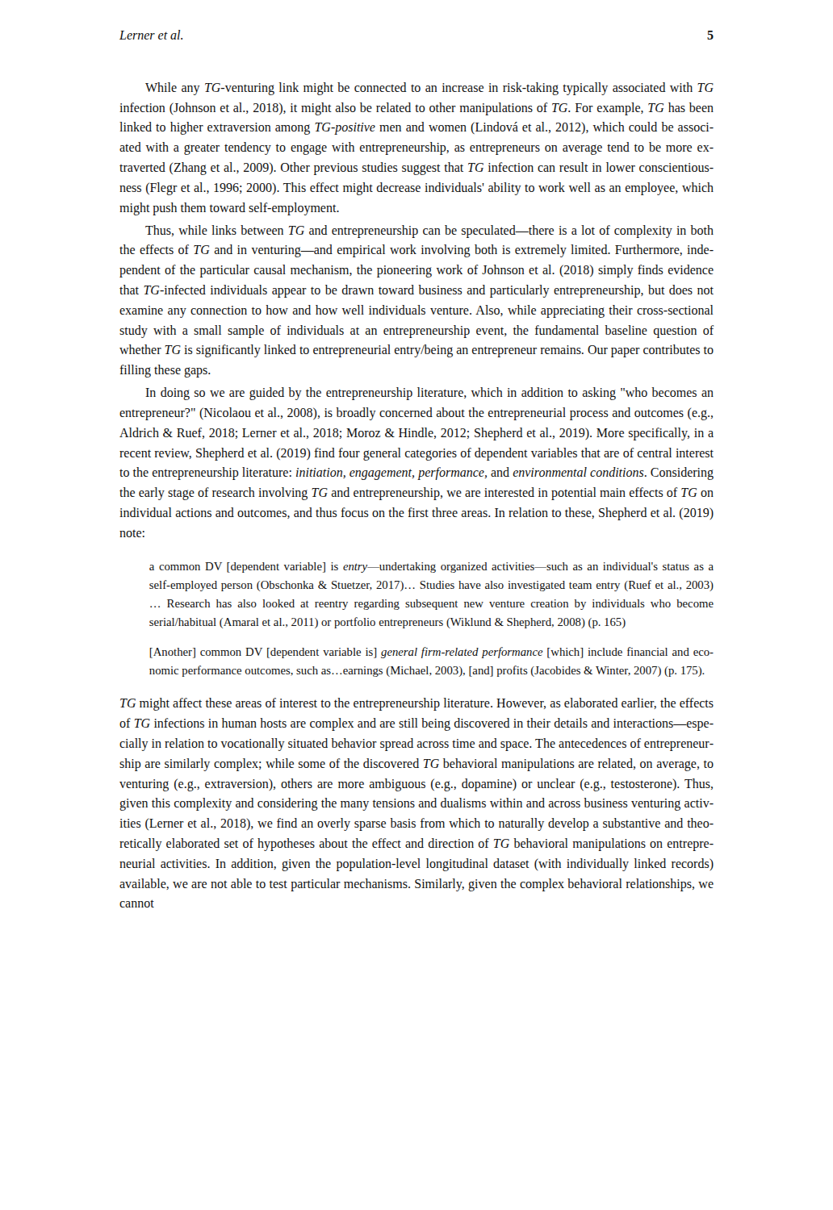Lerner et al. 5
While any TG-venturing link might be connected to an increase in risk-taking typically associated with TG infection (Johnson et al., 2018), it might also be related to other manipulations of TG. For example, TG has been linked to higher extraversion among TG-positive men and women (Lindová et al., 2012), which could be associated with a greater tendency to engage with entrepreneurship, as entrepreneurs on average tend to be more extraverted (Zhang et al., 2009). Other previous studies suggest that TG infection can result in lower conscientiousness (Flegr et al., 1996; 2000). This effect might decrease individuals' ability to work well as an employee, which might push them toward self-employment.
Thus, while links between TG and entrepreneurship can be speculated—there is a lot of complexity in both the effects of TG and in venturing—and empirical work involving both is extremely limited. Furthermore, independent of the particular causal mechanism, the pioneering work of Johnson et al. (2018) simply finds evidence that TG-infected individuals appear to be drawn toward business and particularly entrepreneurship, but does not examine any connection to how and how well individuals venture. Also, while appreciating their cross-sectional study with a small sample of individuals at an entrepreneurship event, the fundamental baseline question of whether TG is significantly linked to entrepreneurial entry/being an entrepreneur remains. Our paper contributes to filling these gaps.
In doing so we are guided by the entrepreneurship literature, which in addition to asking "who becomes an entrepreneur?" (Nicolaou et al., 2008), is broadly concerned about the entrepreneurial process and outcomes (e.g., Aldrich & Ruef, 2018; Lerner et al., 2018; Moroz & Hindle, 2012; Shepherd et al., 2019). More specifically, in a recent review, Shepherd et al. (2019) find four general categories of dependent variables that are of central interest to the entrepreneurship literature: initiation, engagement, performance, and environmental conditions. Considering the early stage of research involving TG and entrepreneurship, we are interested in potential main effects of TG on individual actions and outcomes, and thus focus on the first three areas. In relation to these, Shepherd et al. (2019) note:
a common DV [dependent variable] is entry—undertaking organized activities—such as an individual's status as a self-employed person (Obschonka & Stuetzer, 2017)… Studies have also investigated team entry (Ruef et al., 2003) … Research has also looked at reentry regarding subsequent new venture creation by individuals who become serial/habitual (Amaral et al., 2011) or portfolio entrepreneurs (Wiklund & Shepherd, 2008) (p. 165)
[Another] common DV [dependent variable is] general firm-related performance [which] include financial and economic performance outcomes, such as…earnings (Michael, 2003), [and] profits (Jacobides & Winter, 2007) (p. 175).
TG might affect these areas of interest to the entrepreneurship literature. However, as elaborated earlier, the effects of TG infections in human hosts are complex and are still being discovered in their details and interactions—especially in relation to vocationally situated behavior spread across time and space. The antecedences of entrepreneurship are similarly complex; while some of the discovered TG behavioral manipulations are related, on average, to venturing (e.g., extraversion), others are more ambiguous (e.g., dopamine) or unclear (e.g., testosterone). Thus, given this complexity and considering the many tensions and dualisms within and across business venturing activities (Lerner et al., 2018), we find an overly sparse basis from which to naturally develop a substantive and theoretically elaborated set of hypotheses about the effect and direction of TG behavioral manipulations on entrepreneurial activities. In addition, given the population-level longitudinal dataset (with individually linked records) available, we are not able to test particular mechanisms. Similarly, given the complex behavioral relationships, we cannot